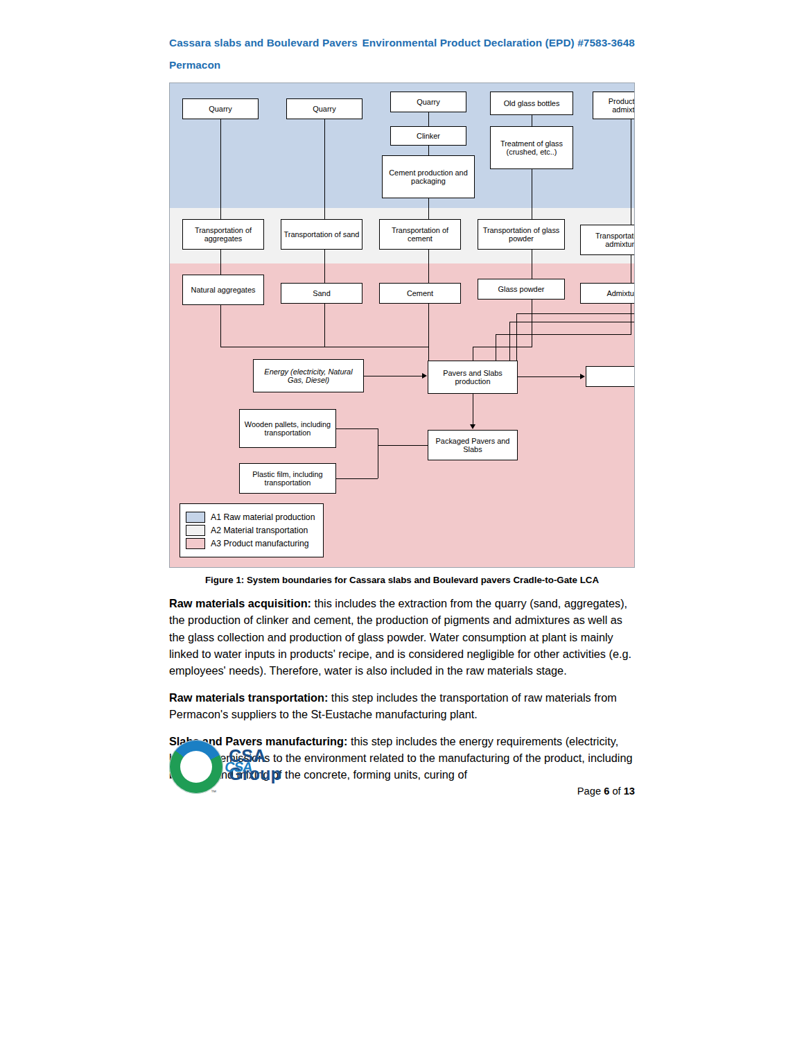Cassara slabs and Boulevard Pavers
Environmental Product Declaration (EPD) #7583-3648
Permacon
Quarry
Quarry
Quarry
Old glass bottles
Production of admixtures
Production of pigments
Clinker
Treatment of glass (crushed, etc..)
Cement production and packaging
Transportation of aggregates
Transportation of sand
Transportation of cement
Transportation of glass powder
Transportation of admixtures
Transportation of pigments
Natural aggregates
Sand
Cement
Glass powder
Admixture
Pigment
Water
Pavers and Slabs production
Energy (electricity, Natural Gas, Diesel)
Waste
Packaged Pavers and Slabs
Wooden pallets, including transportation
Plastic film, including transportation
A1 Raw material production
A2 Material transportation
A3 Product manufacturing
Figure 1: System boundaries for Cassara slabs and Boulevard pavers Cradle-to-Gate LCA
Raw materials acquisition: this includes the extraction from the quarry (sand, aggregates), the production of clinker and cement, the production of pigments and admixtures as well as the glass collection and production of glass powder. Water consumption at plant is mainly linked to water inputs in products' recipe, and is considered negligible for other activities (e.g. employees' needs). Therefore, water is also included in the raw materials stage.
Raw materials transportation: this step includes the transportation of raw materials from Permacon's suppliers to the St-Eustache manufacturing plant.
Slabs and Pavers manufacturing: this step includes the energy requirements (electricity, heat) and emissions to the environment related to the manufacturing of the product, including batching and mixing of the concrete, forming units, curing of
CSA
CSAGroup
™
Page 6 of 13